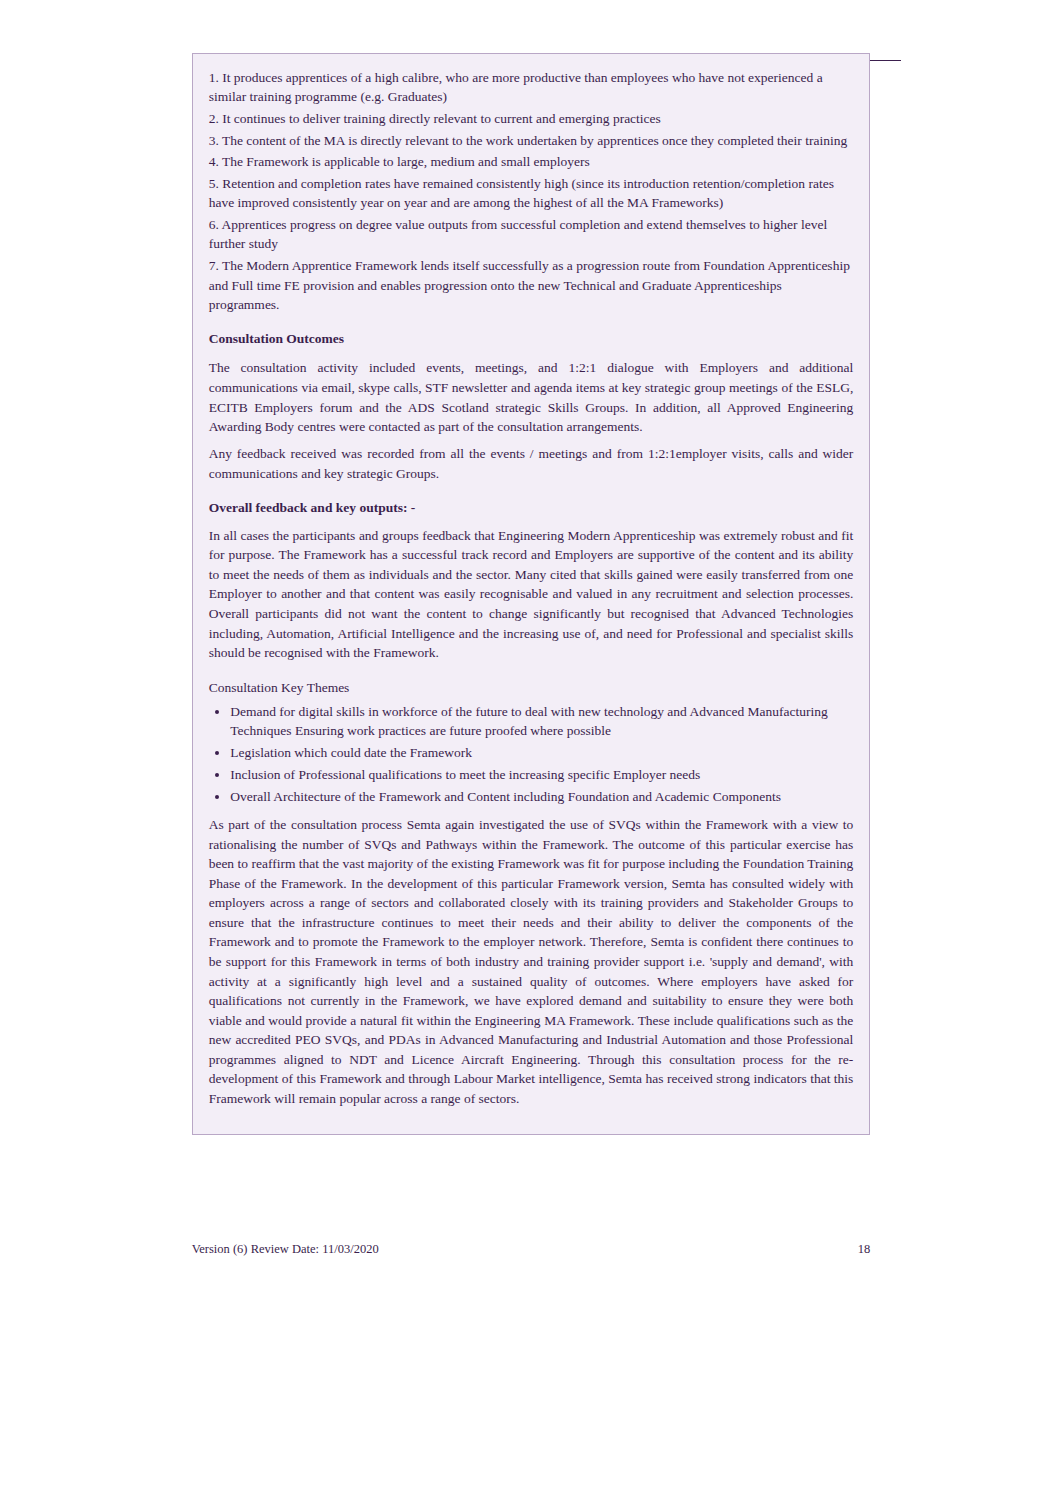1. It produces apprentices of a high calibre, who are more productive than employees who have not experienced a similar training programme (e.g. Graduates)
2. It continues to deliver training directly relevant to current and emerging practices
3. The content of the MA is directly relevant to the work undertaken by apprentices once they completed their training
4. The Framework is applicable to large, medium and small employers
5. Retention and completion rates have remained consistently high (since its introduction retention/completion rates have improved consistently year on year and are among the highest of all the MA Frameworks)
6. Apprentices progress on degree value outputs from successful completion and extend themselves to higher level further study
7. The Modern Apprentice Framework lends itself successfully as a progression route from Foundation Apprenticeship and Full time FE provision and enables progression onto the new Technical and Graduate Apprenticeships programmes.
Consultation Outcomes
The consultation activity included events, meetings, and 1:2:1 dialogue with Employers and additional communications via email, skype calls, STF newsletter and agenda items at key strategic group meetings of the ESLG, ECITB Employers forum and the ADS Scotland strategic Skills Groups. In addition, all Approved Engineering Awarding Body centres were contacted as part of the consultation arrangements.
Any feedback received was recorded from all the events / meetings and from 1:2:1employer visits, calls and wider communications and key strategic Groups.
Overall feedback and key outputs: -
In all cases the participants and groups feedback that Engineering Modern Apprenticeship was extremely robust and fit for purpose. The Framework has a successful track record and Employers are supportive of the content and its ability to meet the needs of them as individuals and the sector. Many cited that skills gained were easily transferred from one Employer to another and that content was easily recognisable and valued in any recruitment and selection processes. Overall participants did not want the content to change significantly but recognised that Advanced Technologies including, Automation, Artificial Intelligence and the increasing use of, and need for Professional and specialist skills should be recognised with the Framework.
Consultation Key Themes
Demand for digital skills in workforce of the future to deal with new technology and Advanced Manufacturing Techniques Ensuring work practices are future proofed where possible
Legislation which could date the Framework
Inclusion of Professional qualifications to meet the increasing specific Employer needs
Overall Architecture of the Framework and Content including Foundation and Academic Components
As part of the consultation process Semta again investigated the use of SVQs within the Framework with a view to rationalising the number of SVQs and Pathways within the Framework. The outcome of this particular exercise has been to reaffirm that the vast majority of the existing Framework was fit for purpose including the Foundation Training Phase of the Framework. In the development of this particular Framework version, Semta has consulted widely with employers across a range of sectors and collaborated closely with its training providers and Stakeholder Groups to ensure that the infrastructure continues to meet their needs and their ability to deliver the components of the Framework and to promote the Framework to the employer network. Therefore, Semta is confident there continues to be support for this Framework in terms of both industry and training provider support i.e. 'supply and demand', with activity at a significantly high level and a sustained quality of outcomes. Where employers have asked for qualifications not currently in the Framework, we have explored demand and suitability to ensure they were both viable and would provide a natural fit within the Engineering MA Framework. These include qualifications such as the new accredited PEO SVQs, and PDAs in Advanced Manufacturing and Industrial Automation and those Professional programmes aligned to NDT and Licence Aircraft Engineering. Through this consultation process for the re-development of this Framework and through Labour Market intelligence, Semta has received strong indicators that this Framework will remain popular across a range of sectors.
Version (6) Review Date: 11/03/2020 18